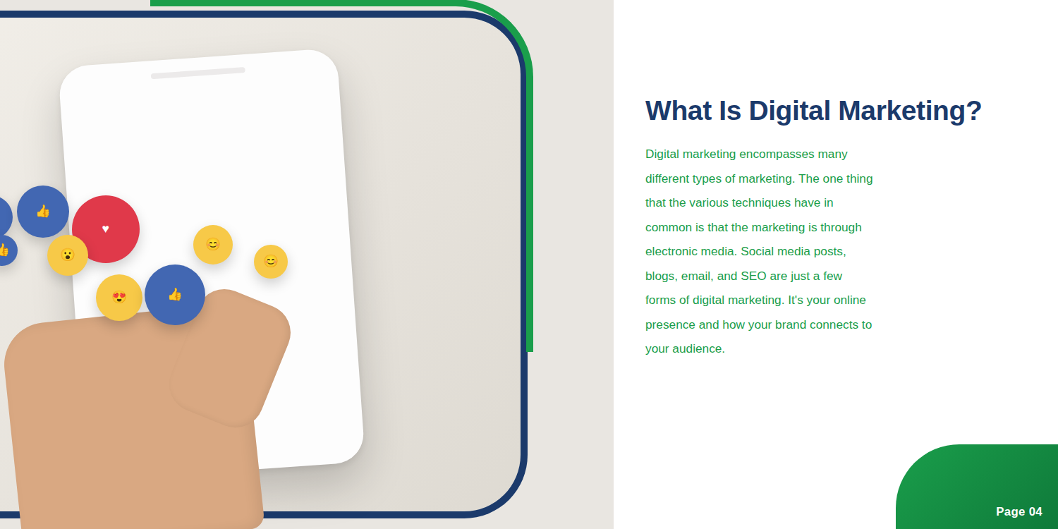☺
♥
👍
👍
♥
😮
😍
👍
😊
😊
👍
What Is Digital Marketing?
Digital marketing encompasses many different types of marketing. The one thing that the various techniques have in common is that the marketing is through electronic media. Social media posts, blogs, email, and SEO are just a few forms of digital marketing. It's your online presence and how your brand connects to your audience.
Page 04